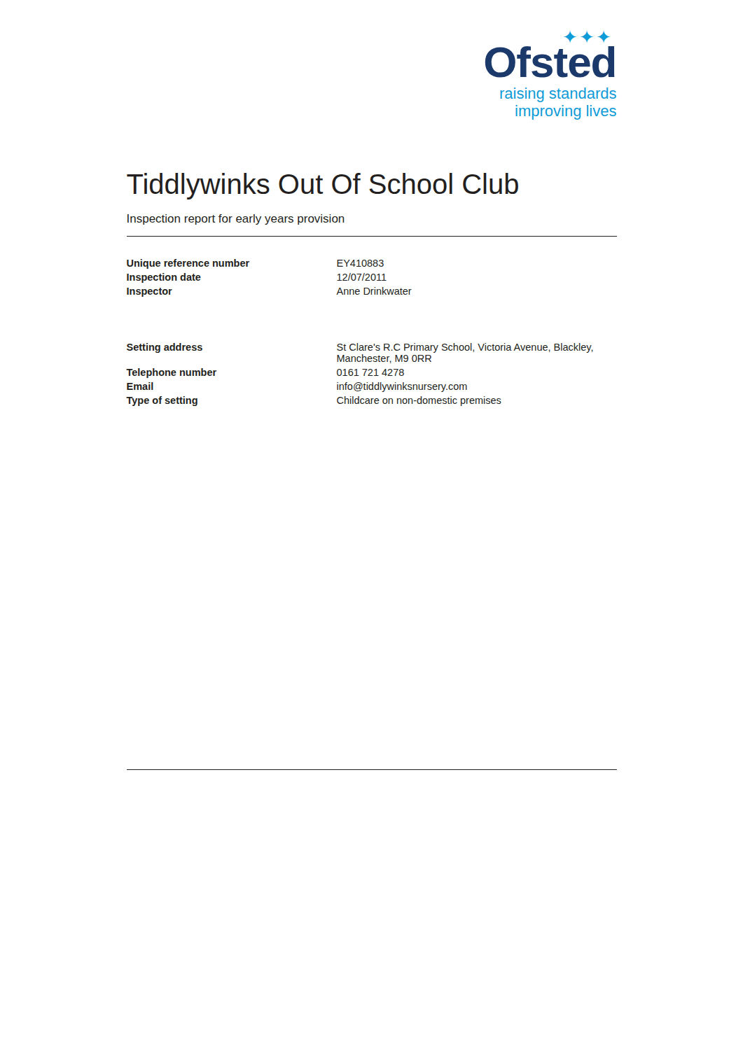✦✦✦
Ofsted
raising standards
improving lives
Tiddlywinks Out Of School Club
Inspection report for early years provision
| Unique reference number | EY410883 |
| Inspection date | 12/07/2011 |
| Inspector | Anne Drinkwater |
| Setting address | St Clare's R.C Primary School, Victoria Avenue, Blackley, Manchester, M9 0RR |
| Telephone number | 0161 721 4278 |
| Email | info@tiddlywinksnursery.com |
| Type of setting | Childcare on non-domestic premises |